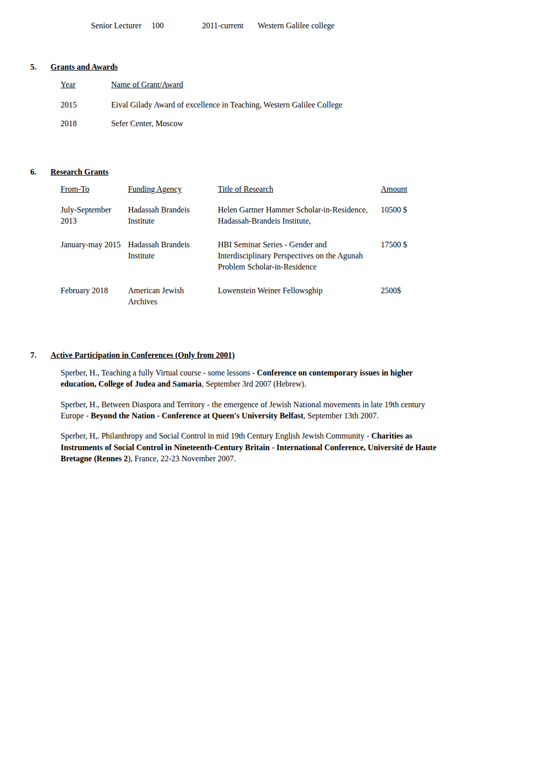Senior Lecturer 100 2011-current Western Galilee college
5.
Grants and Awards
| Year | Name of Grant/Award |
| --- | --- |
| 2015 | Eival Gilady Award of excellence in Teaching, Western Galilee College |
| 2018 | Sefer Center, Moscow |
6.
Research Grants
| From-To | Funding Agency | Title of Research | Amount |
| --- | --- | --- | --- |
| July-September 2013 | Hadassah Brandeis Institute | Helen Gartner Hammer Scholar-in-Residence, Hadassah-Brandeis Institute, | 10500 $ |
| January-may 2015 | Hadassah Brandeis Institute | HBI Seminar Series - Gender and Interdisciplinary Perspectives on the Agunah Problem Scholar-in-Residence | 17500 $ |
| February 2018 | American Jewish Archives | Lowenstein Weiner Fellowsghip | 2500$ |
7.
Active Participation in Conferences (Only from 2001)
Sperber, H., Teaching a fully Virtual course - some lessons - Conference on contemporary issues in higher education, College of Judea and Samaria, September 3rd 2007 (Hebrew).
Sperber, H., Between Diaspora and Territory - the emergence of Jewish National movements in late 19th century Europe - Beyond the Nation - Conference at Queen's University Belfast, September 13th 2007.
Sperber, H,. Philanthropy and Social Control in mid 19th Century English Jewish Community - Charities as Instruments of Social Control in Nineteenth-Century Britain - International Conference, Université de Haute Bretagne (Rennes 2), France, 22-23 November 2007.